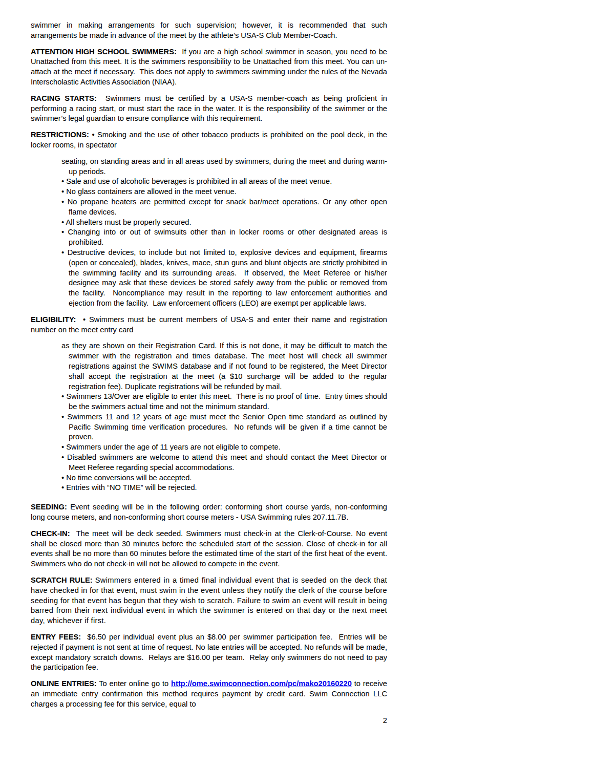swimmer in making arrangements for such supervision; however, it is recommended that such arrangements be made in advance of the meet by the athlete’s USA-S Club Member-Coach.
ATTENTION HIGH SCHOOL SWIMMERS: If you are a high school swimmer in season, you need to be Unattached from this meet. It is the swimmers responsibility to be Unattached from this meet. You can un-attach at the meet if necessary. This does not apply to swimmers swimming under the rules of the Nevada Interscholastic Activities Association (NIAA).
RACING STARTS: Swimmers must be certified by a USA-S member-coach as being proficient in performing a racing start, or must start the race in the water. It is the responsibility of the swimmer or the swimmer’s legal guardian to ensure compliance with this requirement.
RESTRICTIONS: • Smoking and the use of other tobacco products is prohibited on the pool deck, in the locker rooms, in spectator
seating, on standing areas and in all areas used by swimmers, during the meet and during warm-up periods.
• Sale and use of alcoholic beverages is prohibited in all areas of the meet venue.
• No glass containers are allowed in the meet venue.
• No propane heaters are permitted except for snack bar/meet operations. Or any other open flame devices.
• All shelters must be properly secured.
• Changing into or out of swimsuits other than in locker rooms or other designated areas is prohibited.
• Destructive devices, to include but not limited to, explosive devices and equipment, firearms (open or concealed), blades, knives, mace, stun guns and blunt objects are strictly prohibited in the swimming facility and its surrounding areas. If observed, the Meet Referee or his/her designee may ask that these devices be stored safely away from the public or removed from the facility. Noncompliance may result in the reporting to law enforcement authorities and ejection from the facility. Law enforcement officers (LEO) are exempt per applicable laws.
ELIGIBILITY: • Swimmers must be current members of USA-S and enter their name and registration number on the meet entry card
as they are shown on their Registration Card. If this is not done, it may be difficult to match the swimmer with the registration and times database. The meet host will check all swimmer registrations against the SWIMS database and if not found to be registered, the Meet Director shall accept the registration at the meet (a $10 surcharge will be added to the regular registration fee). Duplicate registrations will be refunded by mail.
• Swimmers 13/Over are eligible to enter this meet. There is no proof of time. Entry times should be the swimmers actual time and not the minimum standard.
• Swimmers 11 and 12 years of age must meet the Senior Open time standard as outlined by Pacific Swimming time verification procedures. No refunds will be given if a time cannot be proven.
• Swimmers under the age of 11 years are not eligible to compete.
• Disabled swimmers are welcome to attend this meet and should contact the Meet Director or Meet Referee regarding special accommodations.
• No time conversions will be accepted.
• Entries with “NO TIME” will be rejected.
SEEDING: Event seeding will be in the following order: conforming short course yards, non-conforming long course meters, and non-conforming short course meters - USA Swimming rules 207.11.7B.
CHECK-IN: The meet will be deck seeded. Swimmers must check-in at the Clerk-of-Course. No event shall be closed more than 30 minutes before the scheduled start of the session. Close of check-in for all events shall be no more than 60 minutes before the estimated time of the start of the first heat of the event. Swimmers who do not check-in will not be allowed to compete in the event.
SCRATCH RULE: Swimmers entered in a timed final individual event that is seeded on the deck that have checked in for that event, must swim in the event unless they notify the clerk of the course before seeding for that event has begun that they wish to scratch. Failure to swim an event will result in being barred from their next individual event in which the swimmer is entered on that day or the next meet day, whichever if first.
ENTRY FEES: $6.50 per individual event plus an $8.00 per swimmer participation fee. Entries will be rejected if payment is not sent at time of request. No late entries will be accepted. No refunds will be made, except mandatory scratch downs. Relays are $16.00 per team. Relay only swimmers do not need to pay the participation fee.
ONLINE ENTRIES: To enter online go to http://ome.swimconnection.com/pc/mako20160220 to receive an immediate entry confirmation this method requires payment by credit card. Swim Connection LLC charges a processing fee for this service, equal to
2